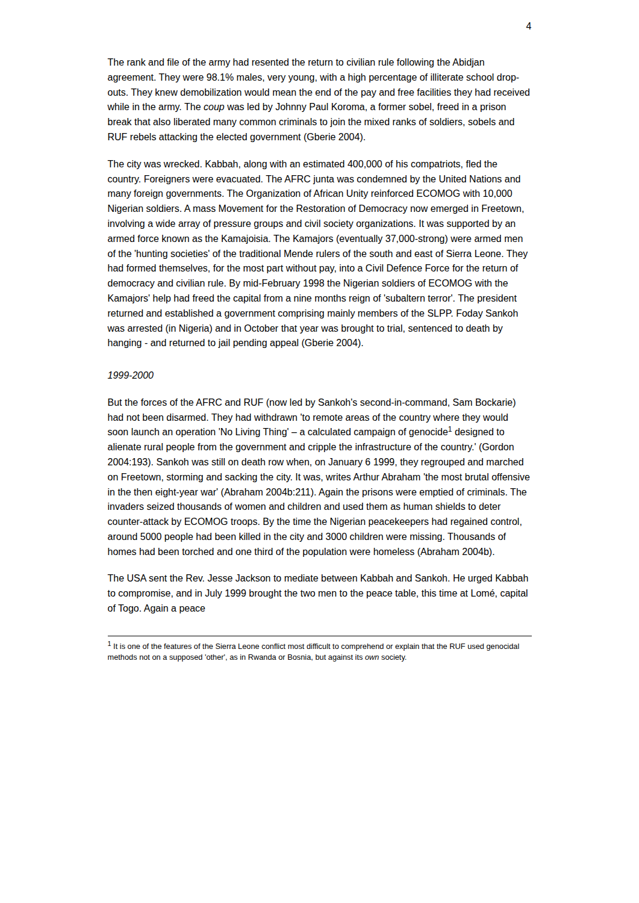4
The rank and file of the army had resented the return to civilian rule following the Abidjan agreement. They were 98.1% males, very young, with a high percentage of illiterate school drop-outs. They knew demobilization would mean the end of the pay and free facilities they had received while in the army. The coup was led by Johnny Paul Koroma, a former sobel, freed in a prison break that also liberated many common criminals to join the mixed ranks of soldiers, sobels and RUF rebels attacking the elected government (Gberie 2004).
The city was wrecked. Kabbah, along with an estimated 400,000 of his compatriots, fled the country. Foreigners were evacuated. The AFRC junta was condemned by the United Nations and many foreign governments. The Organization of African Unity reinforced ECOMOG with 10,000 Nigerian soldiers. A mass Movement for the Restoration of Democracy now emerged in Freetown, involving a wide array of pressure groups and civil society organizations. It was supported by an armed force known as the Kamajoisia. The Kamajors (eventually 37,000-strong) were armed men of the 'hunting societies' of the traditional Mende rulers of the south and east of Sierra Leone. They had formed themselves, for the most part without pay, into a Civil Defence Force for the return of democracy and civilian rule. By mid-February 1998 the Nigerian soldiers of ECOMOG with the Kamajors' help had freed the capital from a nine months reign of 'subaltern terror'. The president returned and established a government comprising mainly members of the SLPP. Foday Sankoh was arrested (in Nigeria) and in October that year was brought to trial, sentenced to death by hanging - and returned to jail pending appeal (Gberie 2004).
1999-2000
But the forces of the AFRC and RUF (now led by Sankoh's second-in-command, Sam Bockarie) had not been disarmed. They had withdrawn 'to remote areas of the country where they would soon launch an operation 'No Living Thing' – a calculated campaign of genocide1 designed to alienate rural people from the government and cripple the infrastructure of the country.' (Gordon 2004:193). Sankoh was still on death row when, on January 6 1999, they regrouped and marched on Freetown, storming and sacking the city. It was, writes Arthur Abraham 'the most brutal offensive in the then eight-year war' (Abraham 2004b:211). Again the prisons were emptied of criminals. The invaders seized thousands of women and children and used them as human shields to deter counter-attack by ECOMOG troops. By the time the Nigerian peacekeepers had regained control, around 5000 people had been killed in the city and 3000 children were missing. Thousands of homes had been torched and one third of the population were homeless (Abraham 2004b).
The USA sent the Rev. Jesse Jackson to mediate between Kabbah and Sankoh. He urged Kabbah to compromise, and in July 1999 brought the two men to the peace table, this time at Lomé, capital of Togo. Again a peace
1 It is one of the features of the Sierra Leone conflict most difficult to comprehend or explain that the RUF used genocidal methods not on a supposed 'other', as in Rwanda or Bosnia, but against its own society.